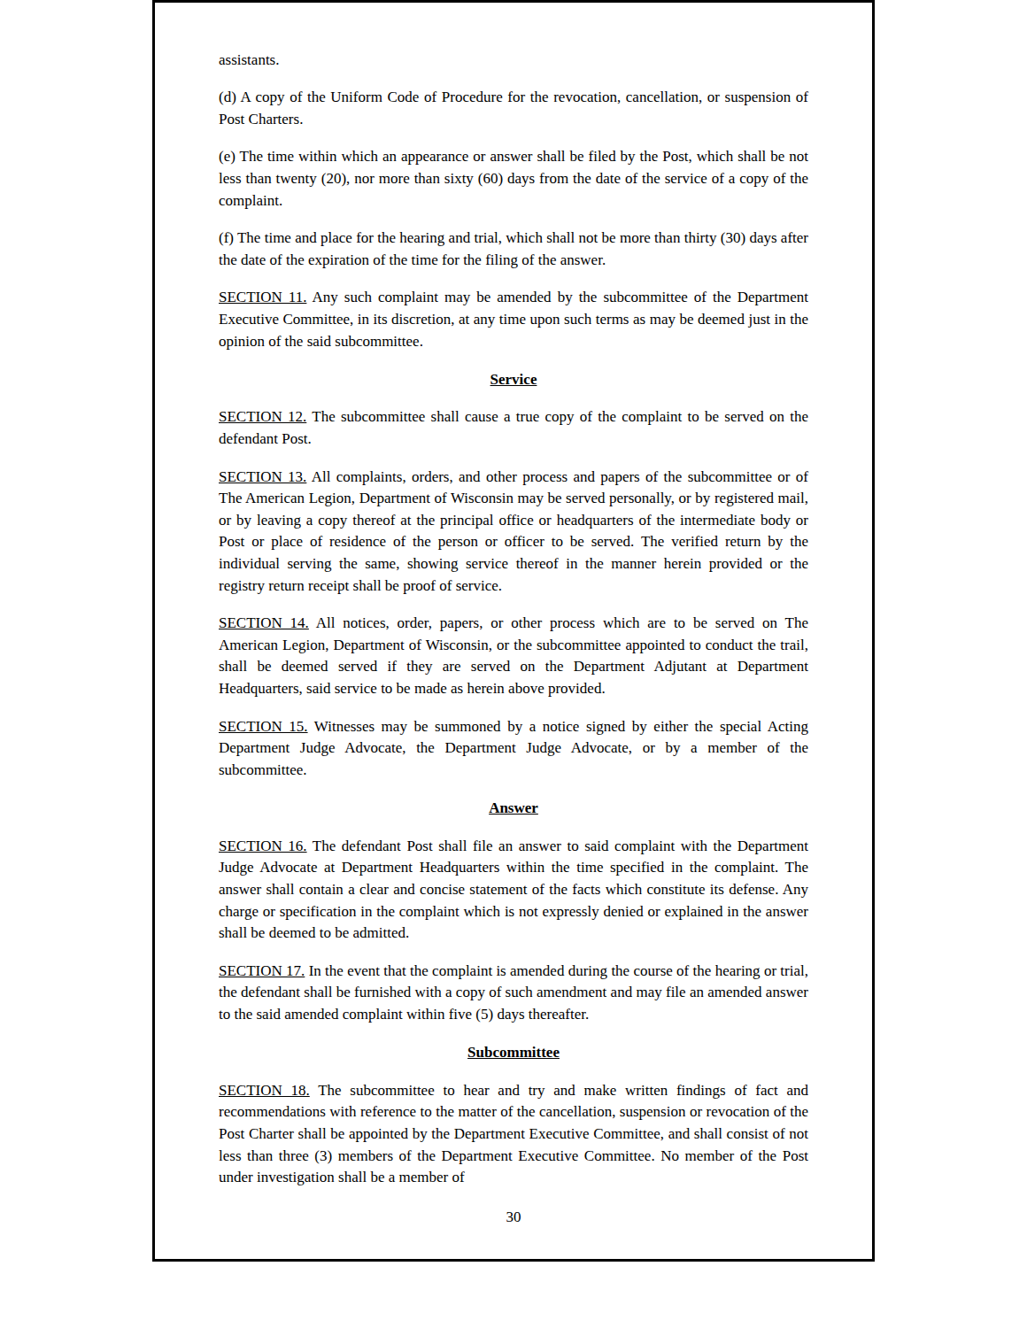assistants.
(d) A copy of the Uniform Code of Procedure for the revocation, cancellation, or suspension of Post Charters.
(e) The time within which an appearance or answer shall be filed by the Post, which shall be not less than twenty (20), nor more than sixty (60) days from the date of the service of a copy of the complaint.
(f) The time and place for the hearing and trial, which shall not be more than thirty (30) days after the date of the expiration of the time for the filing of the answer.
SECTION 11. Any such complaint may be amended by the subcommittee of the Department Executive Committee, in its discretion, at any time upon such terms as may be deemed just in the opinion of the said subcommittee.
Service
SECTION 12. The subcommittee shall cause a true copy of the complaint to be served on the defendant Post.
SECTION 13. All complaints, orders, and other process and papers of the subcommittee or of The American Legion, Department of Wisconsin may be served personally, or by registered mail, or by leaving a copy thereof at the principal office or headquarters of the intermediate body or Post or place of residence of the person or officer to be served. The verified return by the individual serving the same, showing service thereof in the manner herein provided or the registry return receipt shall be proof of service.
SECTION 14. All notices, order, papers, or other process which are to be served on The American Legion, Department of Wisconsin, or the subcommittee appointed to conduct the trail, shall be deemed served if they are served on the Department Adjutant at Department Headquarters, said service to be made as herein above provided.
SECTION 15. Witnesses may be summoned by a notice signed by either the special Acting Department Judge Advocate, the Department Judge Advocate, or by a member of the subcommittee.
Answer
SECTION 16. The defendant Post shall file an answer to said complaint with the Department Judge Advocate at Department Headquarters within the time specified in the complaint. The answer shall contain a clear and concise statement of the facts which constitute its defense. Any charge or specification in the complaint which is not expressly denied or explained in the answer shall be deemed to be admitted.
SECTION 17. In the event that the complaint is amended during the course of the hearing or trial, the defendant shall be furnished with a copy of such amendment and may file an amended answer to the said amended complaint within five (5) days thereafter.
Subcommittee
SECTION 18. The subcommittee to hear and try and make written findings of fact and recommendations with reference to the matter of the cancellation, suspension or revocation of the Post Charter shall be appointed by the Department Executive Committee, and shall consist of not less than three (3) members of the Department Executive Committee. No member of the Post under investigation shall be a member of
30